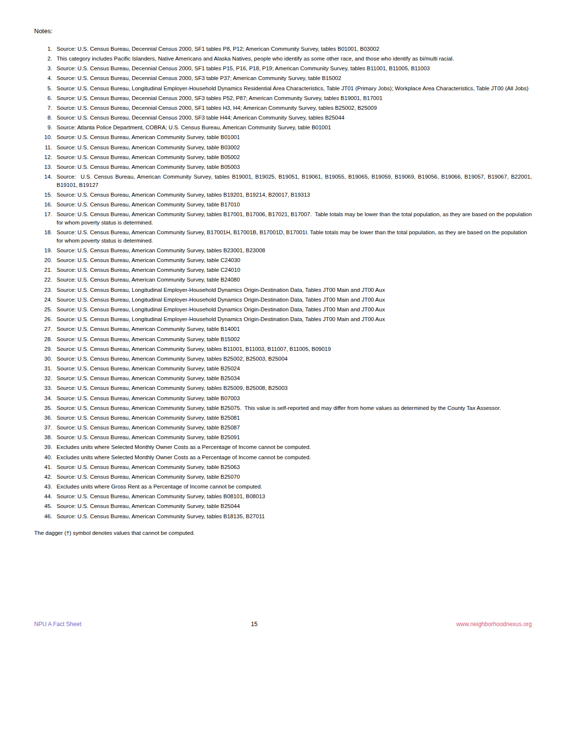Notes:
Source: U.S. Census Bureau, Decennial Census 2000, SF1 tables P8, P12; American Community Survey, tables B01001, B03002
This category includes Pacific Islanders, Native Americans and Alaska Natives, people who identify as some other race, and those who identify as bi/multi racial.
Source: U.S. Census Bureau, Decennial Census 2000, SF1 tables P15, P16, P18, P19; American Community Survey, tables B11001, B11005, B11003
Source: U.S. Census Bureau, Decennial Census 2000, SF3 table P37; American Community Survey, table B15002
Source: U.S. Census Bureau, Longitudinal Employer-Household Dynamics Residential Area Characteristics, Table JT01 (Primary Jobs); Workplace Area Characteristics, Table JT00 (All Jobs)
Source: U.S. Census Bureau, Decennial Census 2000, SF3 tables P52, P87; American Community Survey, tables B19001, B17001
Source: U.S. Census Bureau, Decennial Census 2000, SF1 tables H3, H4; American Community Survey, tables B25002, B25009
Source: U.S. Census Bureau, Decennial Census 2000, SF3 table H44; American Community Survey, tables B25044
Source: Atlanta Police Department, COBRA; U.S. Census Bureau, American Community Survey, table B01001
Source: U.S. Census Bureau, American Community Survey, table B01001
Source: U.S. Census Bureau, American Community Survey, table B03002
Source: U.S. Census Bureau, American Community Survey, table B05002
Source: U.S. Census Bureau, American Community Survey, table B05003
Source: U.S. Census Bureau, American Community Survey, tables B19001, B19025, B19051, B19061, B19055, B19065, B19059, B19069, B19056, B19066, B19057, B19067, B22001, B19101, B19127
Source: U.S. Census Bureau, American Community Survey, tables B19201, B19214, B20017, B19313
Source: U.S. Census Bureau, American Community Survey, table B17010
Source: U.S. Census Bureau, American Community Survey, tables B17001, B17006, B17021, B17007. Table totals may be lower than the total population, as they are based on the population for whom poverty status is determined.
Source: U.S. Census Bureau, American Community Survey, B17001H, B17001B, B17001D, B17001I. Table totals may be lower than the total population, as they are based on the population for whom poverty status is determined.
Source: U.S. Census Bureau, American Community Survey, tables B23001, B23008
Source: U.S. Census Bureau, American Community Survey, table C24030
Source: U.S. Census Bureau, American Community Survey, table C24010
Source: U.S. Census Bureau, American Community Survey, table B24080
Source: U.S. Census Bureau, Longitudinal Employer-Household Dynamics Origin-Destination Data, Tables JT00 Main and JT00 Aux
Source: U.S. Census Bureau, Longitudinal Employer-Household Dynamics Origin-Destination Data, Tables JT00 Main and JT00 Aux
Source: U.S. Census Bureau, Longitudinal Employer-Household Dynamics Origin-Destination Data, Tables JT00 Main and JT00 Aux
Source: U.S. Census Bureau, Longitudinal Employer-Household Dynamics Origin-Destination Data, Tables JT00 Main and JT00 Aux
Source: U.S. Census Bureau, American Community Survey, table B14001
Source: U.S. Census Bureau, American Community Survey, table B15002
Source: U.S. Census Bureau, American Community Survey, tables B11001, B11003, B11007, B11005, B09019
Source: U.S. Census Bureau, American Community Survey, tables B25002, B25003, B25004
Source: U.S. Census Bureau, American Community Survey, table B25024
Source: U.S. Census Bureau, American Community Survey, table B25034
Source: U.S. Census Bureau, American Community Survey, tables B25009, B25008, B25003
Source: U.S. Census Bureau, American Community Survey, table B07003
Source: U.S. Census Bureau, American Community Survey, table B25075. This value is self-reported and may differ from home values as determined by the County Tax Assessor.
Source: U.S. Census Bureau, American Community Survey, table B25081
Source: U.S. Census Bureau, American Community Survey, table B25087
Source: U.S. Census Bureau, American Community Survey, table B25091
Excludes units where Selected Monthly Owner Costs as a Percentage of Income cannot be computed.
Excludes units where Selected Monthly Owner Costs as a Percentage of Income cannot be computed.
Source: U.S. Census Bureau, American Community Survey, table B25063
Source: U.S. Census Bureau, American Community Survey, table B25070
Excludes units where Gross Rent as a Percentage of Income cannot be computed.
Source: U.S. Census Bureau, American Community Survey, tables B08101, B08013
Source: U.S. Census Bureau, American Community Survey, table B25044
Source: U.S. Census Bureau, American Community Survey, tables B18135, B27011
The dagger (†) symbol denotes values that cannot be computed.
NPU A Fact Sheet 15 www.neighborhoodnexus.org